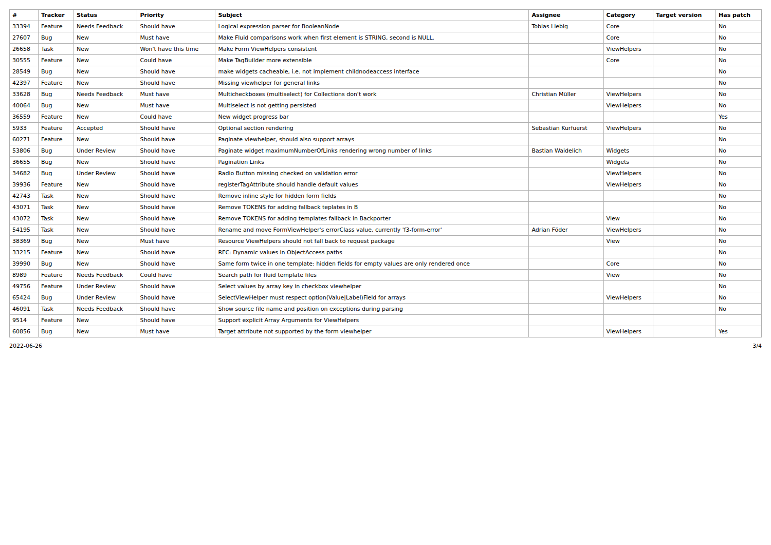| # | Tracker | Status | Priority | Subject | Assignee | Category | Target version | Has patch |
| --- | --- | --- | --- | --- | --- | --- | --- | --- |
| 33394 | Feature | Needs Feedback | Should have | Logical expression parser for BooleanNode | Tobias Liebig | Core | | No |
| 27607 | Bug | New | Must have | Make Fluid comparisons work when first element is STRING, second is NULL. | | Core | | No |
| 26658 | Task | New | Won't have this time | Make Form ViewHelpers consistent | | ViewHelpers | | No |
| 30555 | Feature | New | Could have | Make TagBuilder more extensible | | Core | | No |
| 28549 | Bug | New | Should have | make widgets cacheable, i.e. not implement childnodeaccess interface | | | | No |
| 42397 | Feature | New | Should have | Missing viewhelper for general links | | | | No |
| 33628 | Bug | Needs Feedback | Must have | Multicheckboxes (multiselect) for Collections don't work | Christian Müller | ViewHelpers | | No |
| 40064 | Bug | New | Must have | Multiselect is not getting persisted | | ViewHelpers | | No |
| 36559 | Feature | New | Could have | New widget progress bar | | | | Yes |
| 5933 | Feature | Accepted | Should have | Optional section rendering | Sebastian Kurfuerst | ViewHelpers | | No |
| 60271 | Feature | New | Should have | Paginate viewhelper, should also support arrays | | | | No |
| 53806 | Bug | Under Review | Should have | Paginate widget maximumNumberOfLinks rendering wrong number of links | Bastian Waidelich | Widgets | | No |
| 36655 | Bug | New | Should have | Pagination Links | | Widgets | | No |
| 34682 | Bug | Under Review | Should have | Radio Button missing checked on validation error | | ViewHelpers | | No |
| 39936 | Feature | New | Should have | registerTagAttribute should handle default values | | ViewHelpers | | No |
| 42743 | Task | New | Should have | Remove inline style for hidden form fields | | | | No |
| 43071 | Task | New | Should have | Remove TOKENS for adding fallback teplates in B | | | | No |
| 43072 | Task | New | Should have | Remove TOKENS for adding templates fallback in Backporter | | View | | No |
| 54195 | Task | New | Should have | Rename and move FormViewHelper's errorClass value, currently 'f3-form-error' | Adrian Föder | ViewHelpers | | No |
| 38369 | Bug | New | Must have | Resource ViewHelpers should not fall back to request package | | View | | No |
| 33215 | Feature | New | Should have | RFC: Dynamic values in ObjectAccess paths | | | | No |
| 39990 | Bug | New | Should have | Same form twice in one template: hidden fields for empty values are only rendered once | | Core | | No |
| 8989 | Feature | Needs Feedback | Could have | Search path for fluid template files | | View | | No |
| 49756 | Feature | Under Review | Should have | Select values by array key in checkbox viewhelper | | | | No |
| 65424 | Bug | Under Review | Should have | SelectViewHelper must respect option(Value/Label)Field for arrays | | ViewHelpers | | No |
| 46091 | Task | Needs Feedback | Should have | Show source file name and position on exceptions during parsing | | | | No |
| 9514 | Feature | New | Should have | Support explicit Array Arguments for ViewHelpers | | | | |
| 60856 | Bug | New | Must have | Target attribute not supported by the form viewhelper | | ViewHelpers | | Yes |
2022-06-26 3/4